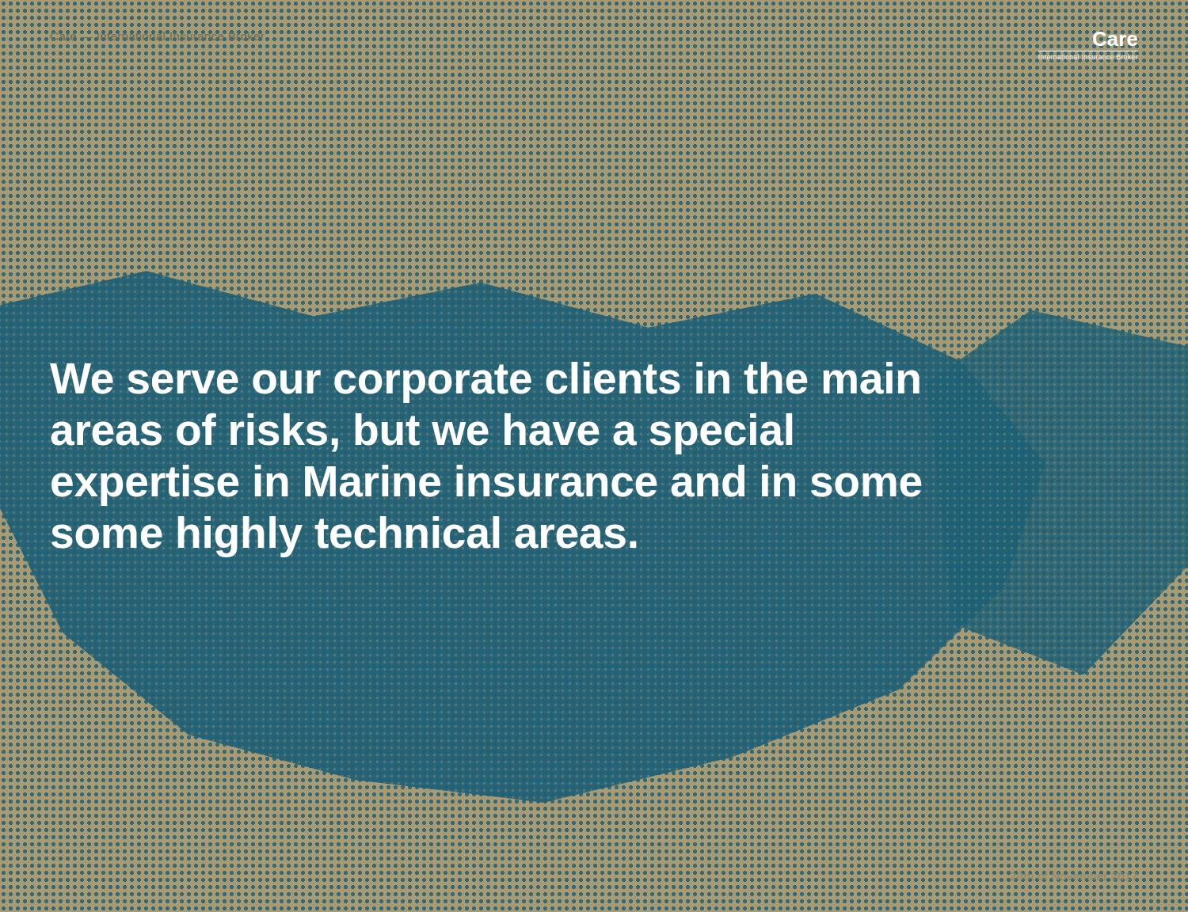Care — International Insurance Broker
Care International Insurance Broker
We serve our corporate clients in the main areas of risks, but we have a special expertise in Marine insurance and in some some highly technical areas.
28th of November 2017